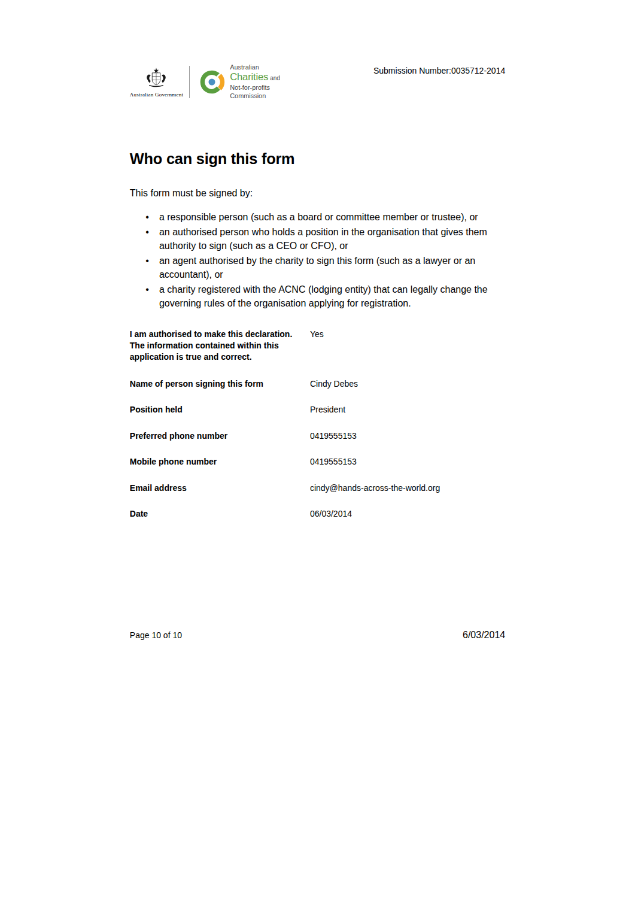Australian Government
Australian
Charities and
Not-for-profits
Commission
Submission Number:0035712-2014
Who can sign this form
This form must be signed by:
a responsible person (such as a board or committee member or trustee), or
an authorised person who holds a position in the organisation that gives them authority to sign (such as a CEO or CFO), or
an agent authorised by the charity to sign this form (such as a lawyer or an accountant), or
a charity registered with the ACNC (lodging entity) that can legally change the governing rules of the organisation applying for registration.
| I am authorised to make this declaration. The information contained within this application is true and correct. | Yes |
| Name of person signing this form | Cindy Debes |
| Position held | President |
| Preferred phone number | 0419555153 |
| Mobile phone number | 0419555153 |
| Email address | cindy@hands-across-the-world.org |
| Date | 06/03/2014 |
Page 10 of 10
6/03/2014